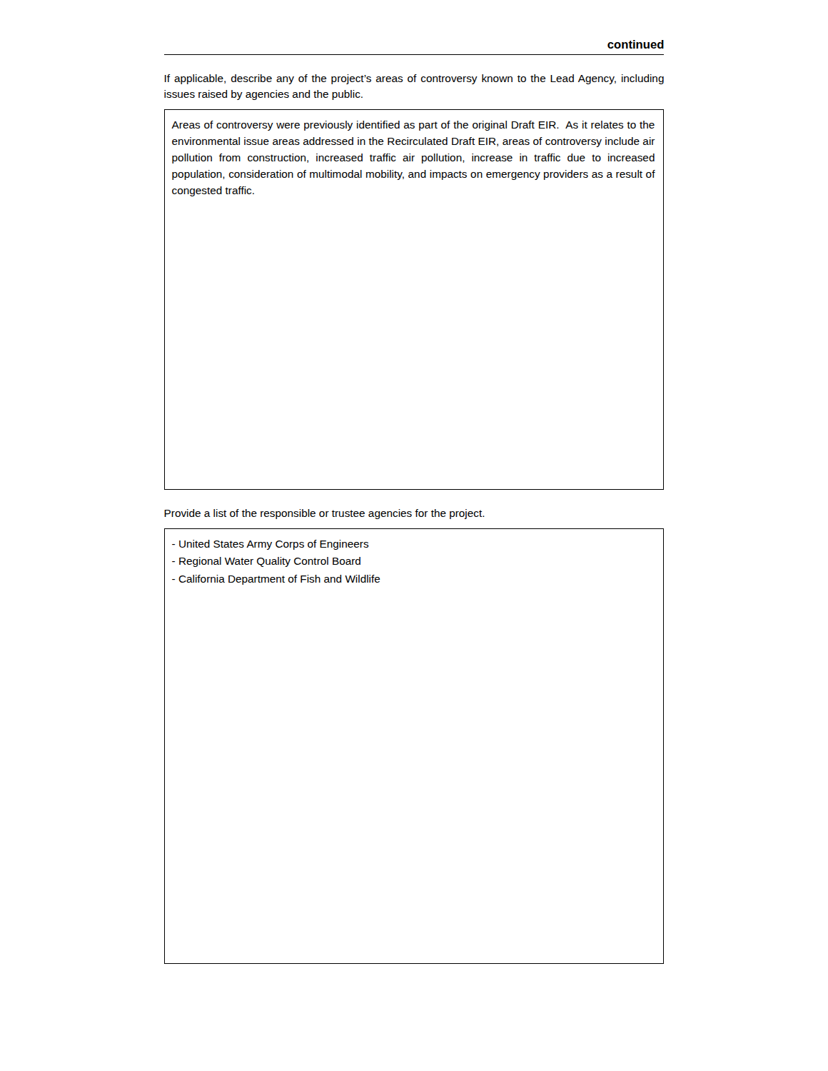continued
If applicable, describe any of the project’s areas of controversy known to the Lead Agency, including issues raised by agencies and the public.
Areas of controversy were previously identified as part of the original Draft EIR. As it relates to the environmental issue areas addressed in the Recirculated Draft EIR, areas of controversy include air pollution from construction, increased traffic air pollution, increase in traffic due to increased population, consideration of multimodal mobility, and impacts on emergency providers as a result of congested traffic.
Provide a list of the responsible or trustee agencies for the project.
- United States Army Corps of Engineers
- Regional Water Quality Control Board
- California Department of Fish and Wildlife